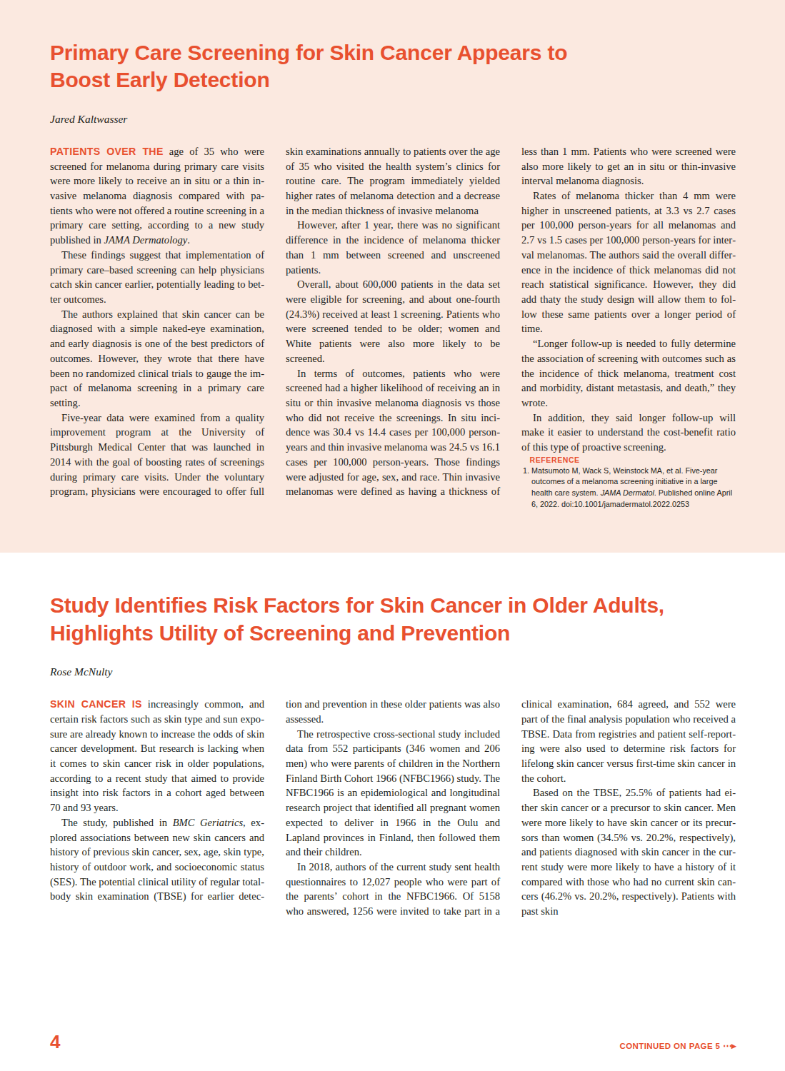Primary Care Screening for Skin Cancer Appears to
Boost Early Detection
Jared Kaltwasser
Patients over the age of 35 who were screened for melanoma during primary care visits were more likely to receive an in situ or a thin invasive melanoma diagnosis compared with patients who were not offered a routine screening in a primary care setting, according to a new study published in JAMA Dermatology.
These findings suggest that implementation of primary care–based screening can help physicians catch skin cancer earlier, potentially leading to better outcomes.
The authors explained that skin cancer can be diagnosed with a simple naked-eye examination, and early diagnosis is one of the best predictors of outcomes. However, they wrote that there have been no randomized clinical trials to gauge the impact of melanoma screening in a primary care setting.
Five-year data were examined from a quality improvement program at the University of Pittsburgh Medical Center that was launched in 2014 with the goal of boosting rates of screenings during primary care visits. Under the voluntary program, physicians were encouraged to offer full skin examinations annually to patients over the age of 35 who visited the health system’s clinics for routine care. The program immediately yielded higher rates of melanoma detection and a decrease in the median thickness of invasive melanoma
However, after 1 year, there was no significant difference in the incidence of melanoma thicker than 1 mm between screened and unscreened patients.
Overall, about 600,000 patients in the data set were eligible for screening, and about one-fourth (24.3%) received at least 1 screening. Patients who were screened tended to be older; women and White patients were also more likely to be screened.
In terms of outcomes, patients who were screened had a higher likelihood of receiving an in situ or thin invasive melanoma diagnosis vs those who did not receive the screenings. In situ incidence was 30.4 vs 14.4 cases per 100,000 person-years and thin invasive melanoma was 24.5 vs 16.1 cases per 100,000 person-years. Those findings were adjusted for age, sex, and race. Thin invasive melanomas were defined as having a thickness of less than 1 mm. Patients who were screened were also more likely to get an in situ or thin-invasive interval melanoma diagnosis.
Rates of melanoma thicker than 4 mm were higher in unscreened patients, at 3.3 vs 2.7 cases per 100,000 person-years for all melanomas and 2.7 vs 1.5 cases per 100,000 person-years for interval melanomas. The authors said the overall difference in the incidence of thick melanomas did not reach statistical significance. However, they did add thaty the study design will allow them to follow these same patients over a longer period of time.
“Longer follow-up is needed to fully determine the association of screening with outcomes such as the incidence of thick melanoma, treatment cost and morbidity, distant metastasis, and death,” they wrote.
In addition, they said longer follow-up will make it easier to understand the cost-benefit ratio of this type of proactive screening.
Reference
Matsumoto M, Wack S, Weinstock MA, et al. Five-year outcomes of a melanoma screening initiative in a large health care system. JAMA Dermatol. Published online April 6, 2022. doi:10.1001/jamadermatol.2022.0253
Study Identifies Risk Factors for Skin Cancer in Older Adults,
Highlights Utility of Screening and Prevention
Rose McNulty
Skin cancer is increasingly common, and certain risk factors such as skin type and sun exposure are already known to increase the odds of skin cancer development. But research is lacking when it comes to skin cancer risk in older populations, according to a recent study that aimed to provide insight into risk factors in a cohort aged between 70 and 93 years.
The study, published in BMC Geriatrics, explored associations between new skin cancers and history of previous skin cancer, sex, age, skin type, history of outdoor work, and socioeconomic status (SES). The potential clinical utility of regular total-body skin examination (TBSE) for earlier detection and prevention in these older patients was also assessed.
The retrospective cross-sectional study included data from 552 participants (346 women and 206 men) who were parents of children in the Northern Finland Birth Cohort 1966 (NFBC1966) study. The NFBC1966 is an epidemiological and longitudinal research project that identified all pregnant women expected to deliver in 1966 in the Oulu and Lapland provinces in Finland, then followed them and their children.
In 2018, authors of the current study sent health questionnaires to 12,027 people who were part of the parents’ cohort in the NFBC1966. Of 5158 who answered, 1256 were invited to take part in a clinical examination, 684 agreed, and 552 were part of the final analysis population who received a TBSE. Data from registries and patient self-reporting were also used to determine risk factors for lifelong skin cancer versus first-time skin cancer in the cohort.
Based on the TBSE, 25.5% of patients had either skin cancer or a precursor to skin cancer. Men were more likely to have skin cancer or its precursors than women (34.5% vs. 20.2%, respectively), and patients diagnosed with skin cancer in the current study were more likely to have a history of it compared with those who had no current skin cancers (46.2% vs. 20.2%, respectively). Patients with past skin
4
Continued on page 5 ⋯▸